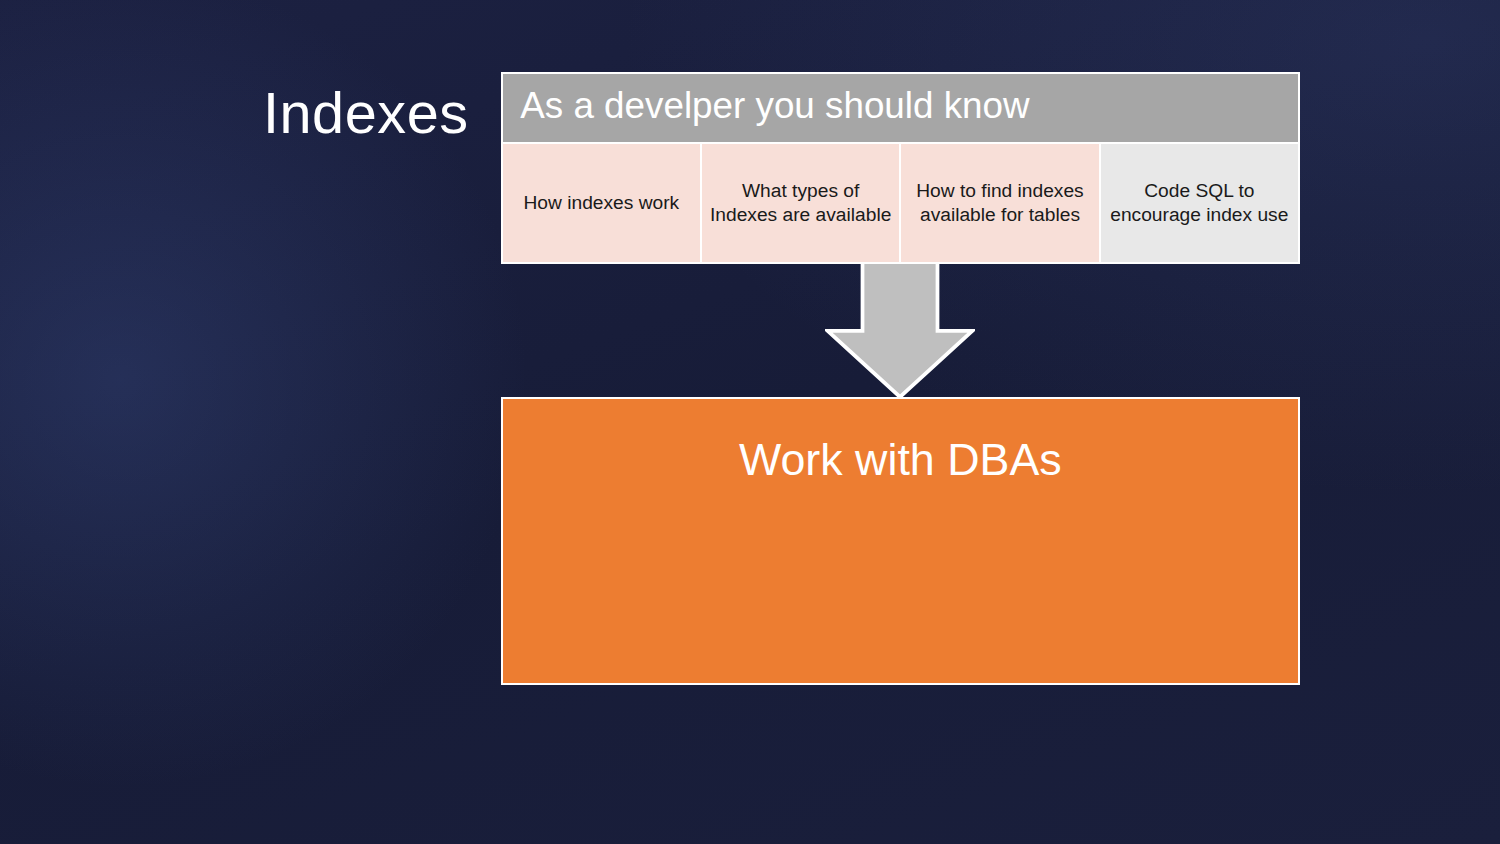Indexes
As a develper you should know
| How indexes work | What types of Indexes are available | How to find indexes available for tables | Code SQL to encourage index use |
Work with DBAs